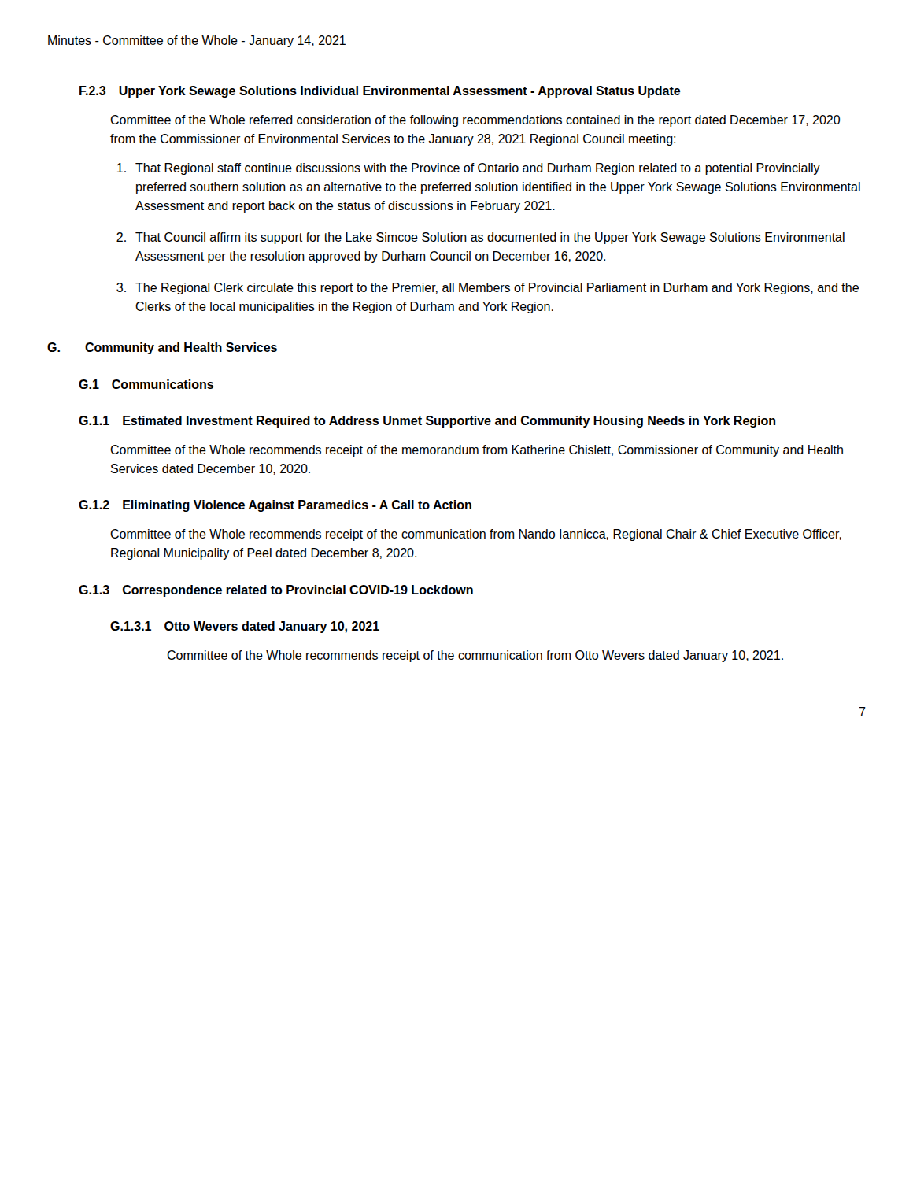Minutes - Committee of the Whole - January 14, 2021
F.2.3 Upper York Sewage Solutions Individual Environmental Assessment - Approval Status Update
Committee of the Whole referred consideration of the following recommendations contained in the report dated December 17, 2020 from the Commissioner of Environmental Services to the January 28, 2021 Regional Council meeting:
That Regional staff continue discussions with the Province of Ontario and Durham Region related to a potential Provincially preferred southern solution as an alternative to the preferred solution identified in the Upper York Sewage Solutions Environmental Assessment and report back on the status of discussions in February 2021.
That Council affirm its support for the Lake Simcoe Solution as documented in the Upper York Sewage Solutions Environmental Assessment per the resolution approved by Durham Council on December 16, 2020.
The Regional Clerk circulate this report to the Premier, all Members of Provincial Parliament in Durham and York Regions, and the Clerks of the local municipalities in the Region of Durham and York Region.
G. Community and Health Services
G.1 Communications
G.1.1 Estimated Investment Required to Address Unmet Supportive and Community Housing Needs in York Region
Committee of the Whole recommends receipt of the memorandum from Katherine Chislett, Commissioner of Community and Health Services dated December 10, 2020.
G.1.2 Eliminating Violence Against Paramedics - A Call to Action
Committee of the Whole recommends receipt of the communication from Nando Iannicca, Regional Chair & Chief Executive Officer, Regional Municipality of Peel dated December 8, 2020.
G.1.3 Correspondence related to Provincial COVID-19 Lockdown
G.1.3.1 Otto Wevers dated January 10, 2021
Committee of the Whole recommends receipt of the communication from Otto Wevers dated January 10, 2021.
7